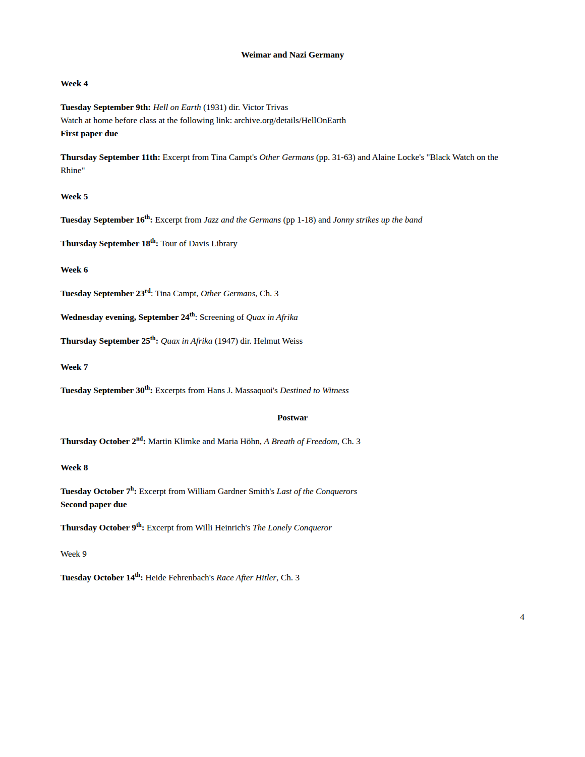Weimar and Nazi Germany
Week 4
Tuesday September 9th: Hell on Earth (1931) dir. Victor Trivas
Watch at home before class at the following link: archive.org/details/HellOnEarth
First paper due
Thursday September 11th: Excerpt from Tina Campt's Other Germans (pp. 31-63) and Alaine Locke's "Black Watch on the Rhine"
Week 5
Tuesday September 16th: Excerpt from Jazz and the Germans (pp 1-18) and Jonny strikes up the band
Thursday September 18th: Tour of Davis Library
Week 6
Tuesday September 23rd: Tina Campt, Other Germans, Ch. 3
Wednesday evening, September 24th: Screening of Quax in Afrika
Thursday September 25th: Quax in Afrika (1947) dir. Helmut Weiss
Week 7
Tuesday September 30th: Excerpts from Hans J. Massaquoi's Destined to Witness
Postwar
Thursday October 2nd: Martin Klimke and Maria Höhn, A Breath of Freedom, Ch. 3
Week 8
Tuesday October 7h: Excerpt from William Gardner Smith's Last of the Conquerors
Second paper due
Thursday October 9th: Excerpt from Willi Heinrich's The Lonely Conqueror
Week 9
Tuesday October 14th: Heide Fehrenbach's Race After Hitler, Ch. 3
4